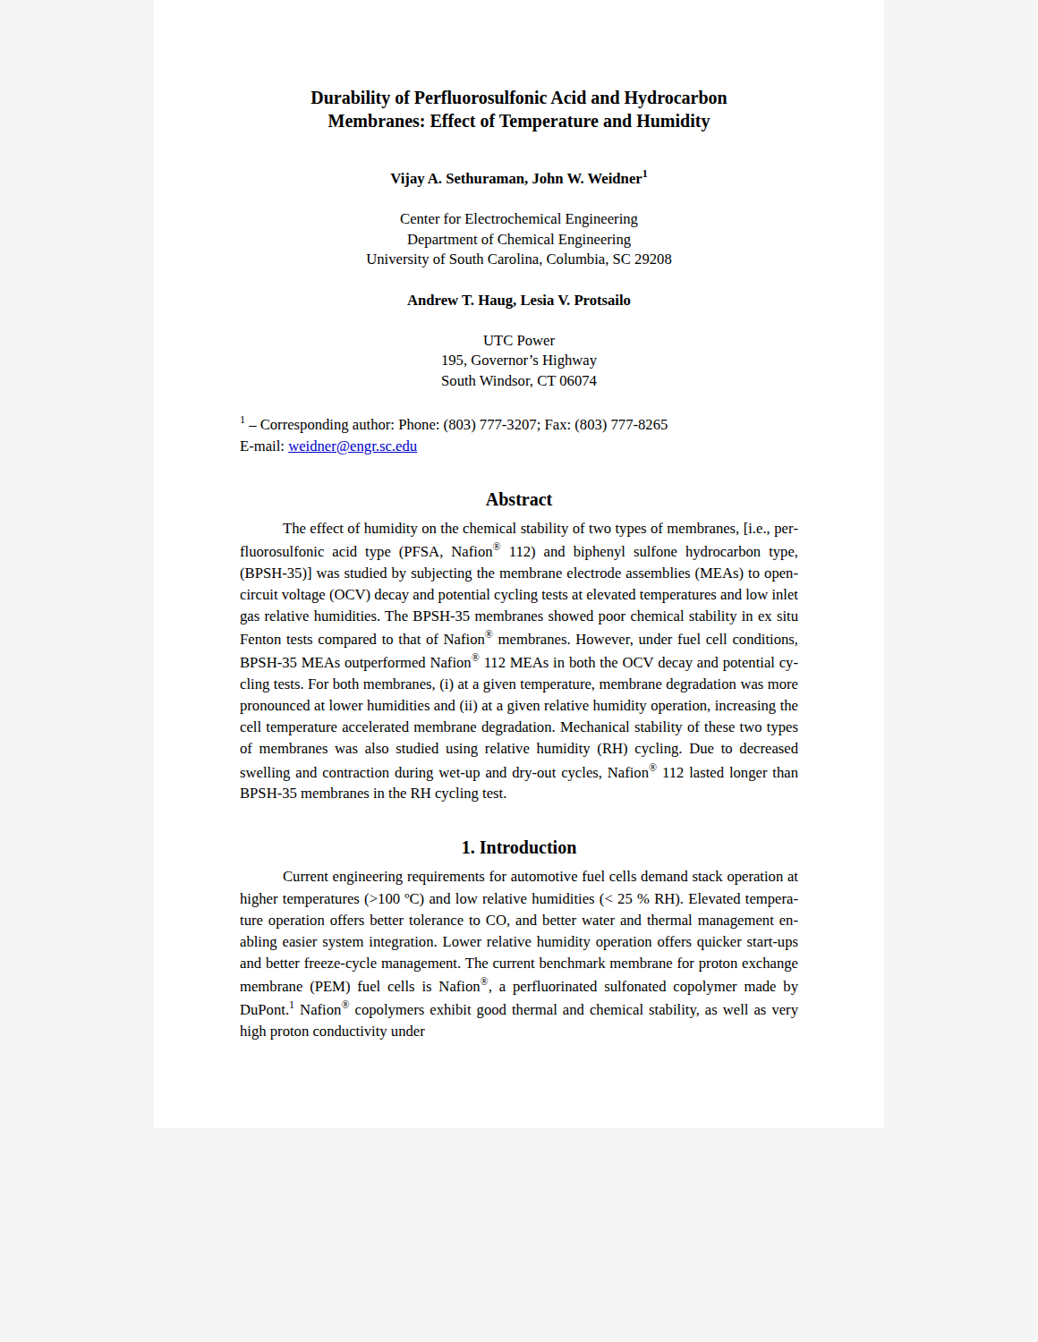Durability of Perfluorosulfonic Acid and Hydrocarbon Membranes: Effect of Temperature and Humidity
Vijay A. Sethuraman, John W. Weidner1
Center for Electrochemical Engineering
Department of Chemical Engineering
University of South Carolina, Columbia, SC 29208
Andrew T. Haug, Lesia V. Protsailo
UTC Power
195, Governor’s Highway
South Windsor, CT 06074
1 – Corresponding author: Phone: (803) 777-3207; Fax: (803) 777-8265
E-mail: weidner@engr.sc.edu
Abstract
The effect of humidity on the chemical stability of two types of membranes, [i.e., perfluorosulfonic acid type (PFSA, Nafion® 112) and biphenyl sulfone hydrocarbon type, (BPSH-35)] was studied by subjecting the membrane electrode assemblies (MEAs) to open-circuit voltage (OCV) decay and potential cycling tests at elevated temperatures and low inlet gas relative humidities. The BPSH-35 membranes showed poor chemical stability in ex situ Fenton tests compared to that of Nafion® membranes. However, under fuel cell conditions, BPSH-35 MEAs outperformed Nafion® 112 MEAs in both the OCV decay and potential cycling tests. For both membranes, (i) at a given temperature, membrane degradation was more pronounced at lower humidities and (ii) at a given relative humidity operation, increasing the cell temperature accelerated membrane degradation. Mechanical stability of these two types of membranes was also studied using relative humidity (RH) cycling. Due to decreased swelling and contraction during wet-up and dry-out cycles, Nafion® 112 lasted longer than BPSH-35 membranes in the RH cycling test.
1. Introduction
Current engineering requirements for automotive fuel cells demand stack operation at higher temperatures (>100 ºC) and low relative humidities (< 25 % RH). Elevated temperature operation offers better tolerance to CO, and better water and thermal management enabling easier system integration. Lower relative humidity operation offers quicker start-ups and better freeze-cycle management. The current benchmark membrane for proton exchange membrane (PEM) fuel cells is Nafion®, a perfluorinated sulfonated copolymer made by DuPont.1 Nafion® copolymers exhibit good thermal and chemical stability, as well as very high proton conductivity under